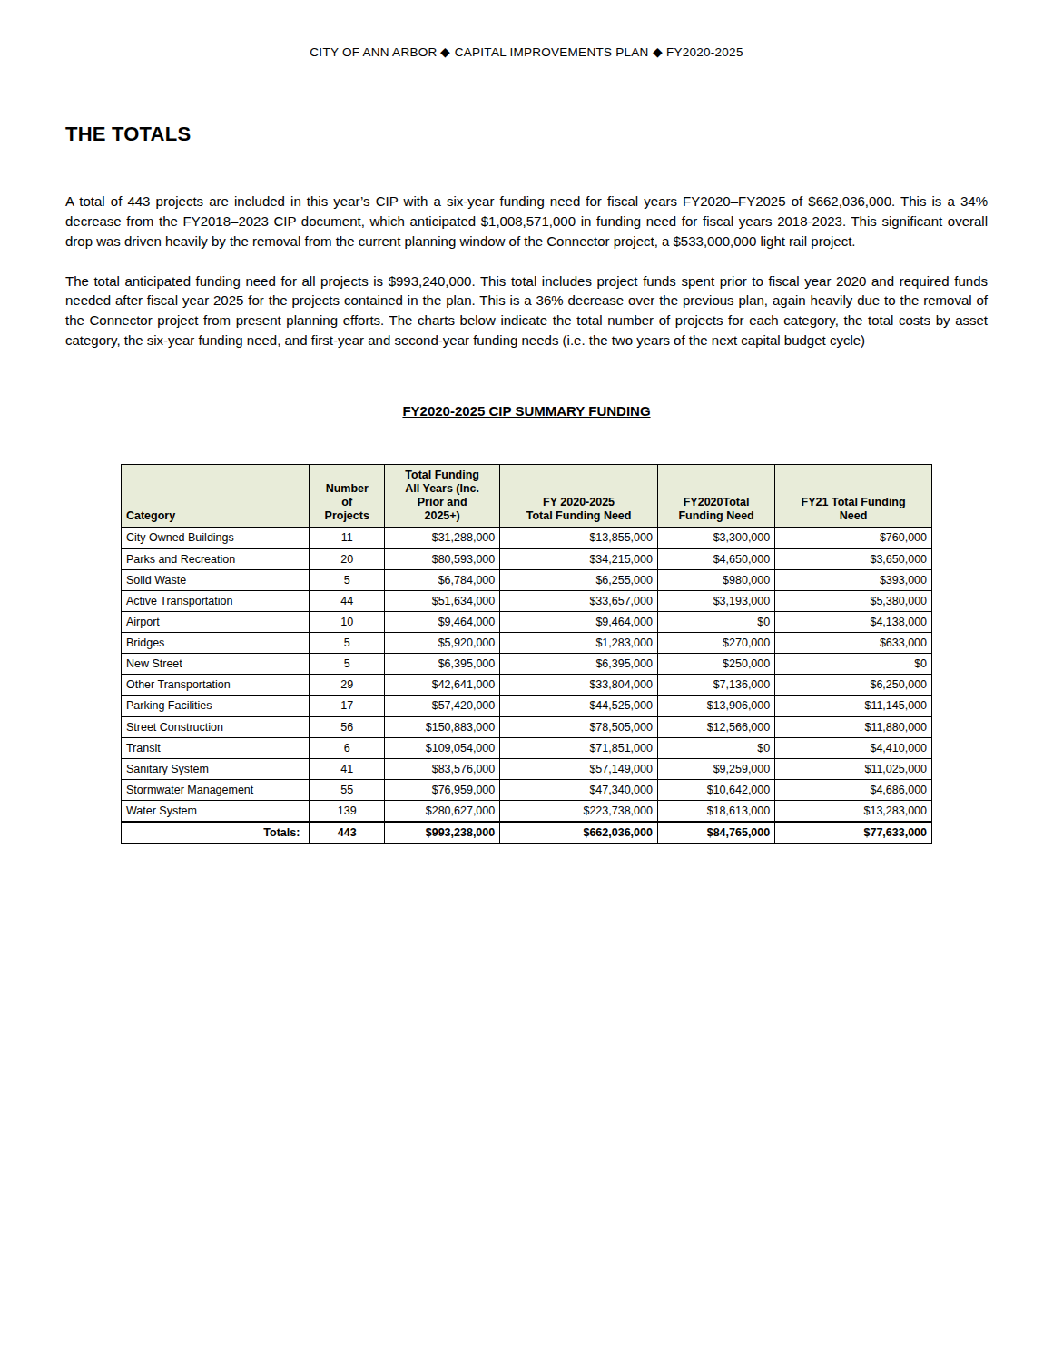CITY OF ANN ARBOR ◆ CAPITAL IMPROVEMENTS PLAN ◆ FY2020-2025
THE TOTALS
A total of 443 projects are included in this year’s CIP with a six-year funding need for fiscal years FY2020–FY2025 of $662,036,000. This is a 34% decrease from the FY2018–2023 CIP document, which anticipated $1,008,571,000 in funding need for fiscal years 2018-2023. This significant overall drop was driven heavily by the removal from the current planning window of the Connector project, a $533,000,000 light rail project.
The total anticipated funding need for all projects is $993,240,000. This total includes project funds spent prior to fiscal year 2020 and required funds needed after fiscal year 2025 for the projects contained in the plan. This is a 36% decrease over the previous plan, again heavily due to the removal of the Connector project from present planning efforts. The charts below indicate the total number of projects for each category, the total costs by asset category, the six-year funding need, and first-year and second-year funding needs (i.e. the two years of the next capital budget cycle)
FY2020-2025 CIP SUMMARY FUNDING
| Category | Number of Projects | Total Funding All Years (Inc. Prior and 2025+) | FY 2020-2025 Total Funding Need | FY2020Total Funding Need | FY21 Total Funding Need |
| --- | --- | --- | --- | --- | --- |
| City Owned Buildings | 11 | $31,288,000 | $13,855,000 | $3,300,000 | $760,000 |
| Parks and Recreation | 20 | $80,593,000 | $34,215,000 | $4,650,000 | $3,650,000 |
| Solid Waste | 5 | $6,784,000 | $6,255,000 | $980,000 | $393,000 |
| Active Transportation | 44 | $51,634,000 | $33,657,000 | $3,193,000 | $5,380,000 |
| Airport | 10 | $9,464,000 | $9,464,000 | $0 | $4,138,000 |
| Bridges | 5 | $5,920,000 | $1,283,000 | $270,000 | $633,000 |
| New Street | 5 | $6,395,000 | $6,395,000 | $250,000 | $0 |
| Other Transportation | 29 | $42,641,000 | $33,804,000 | $7,136,000 | $6,250,000 |
| Parking Facilities | 17 | $57,420,000 | $44,525,000 | $13,906,000 | $11,145,000 |
| Street Construction | 56 | $150,883,000 | $78,505,000 | $12,566,000 | $11,880,000 |
| Transit | 6 | $109,054,000 | $71,851,000 | $0 | $4,410,000 |
| Sanitary System | 41 | $83,576,000 | $57,149,000 | $9,259,000 | $11,025,000 |
| Stormwater Management | 55 | $76,959,000 | $47,340,000 | $10,642,000 | $4,686,000 |
| Water System | 139 | $280,627,000 | $223,738,000 | $18,613,000 | $13,283,000 |
| Totals: | 443 | $993,238,000 | $662,036,000 | $84,765,000 | $77,633,000 |